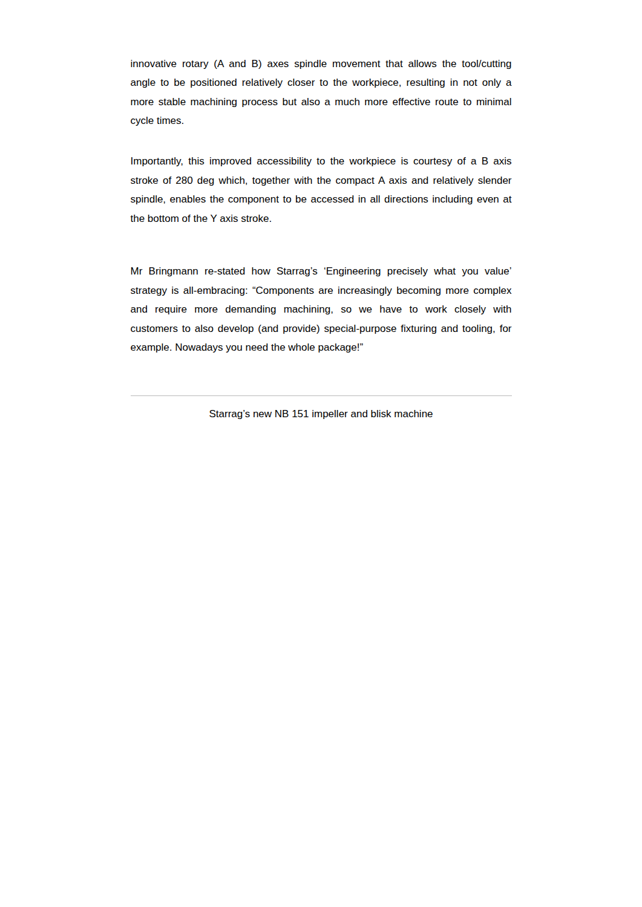innovative rotary (A and B) axes spindle movement that allows the tool/cutting angle to be positioned relatively closer to the workpiece, resulting in not only a more stable machining process but also a much more effective route to minimal cycle times.
Importantly, this improved accessibility to the workpiece is courtesy of a B axis stroke of 280 deg which, together with the compact A axis and relatively slender spindle, enables the component to be accessed in all directions including even at the bottom of the Y axis stroke.
Mr Bringmann re-stated how Starrag’s ‘Engineering precisely what you value’ strategy is all-embracing: “Components are increasingly becoming more complex and require more demanding machining, so we have to work closely with customers to also develop (and provide) special-purpose fixturing and tooling, for example. Nowadays you need the whole package!”
Starrag’s new NB 151 impeller and blisk machine